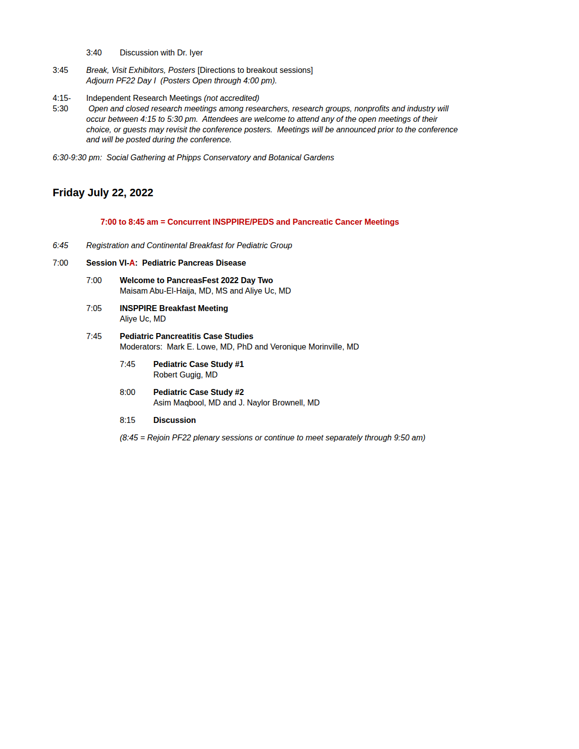3:40
Discussion with Dr. Iyer
3:45
Break, Visit Exhibitors, Posters [Directions to breakout sessions]
Adjourn PF22 Day I (Posters Open through 4:00 pm).
4:15-
5:30
Independent Research Meetings (not accredited)
Open and closed research meetings among researchers, research groups, nonprofits and industry will occur between 4:15 to 5:30 pm. Attendees are welcome to attend any of the open meetings of their choice, or guests may revisit the conference posters. Meetings will be announced prior to the conference and will be posted during the conference.
6:30-9:30 pm: Social Gathering at Phipps Conservatory and Botanical Gardens
Friday July 22, 2022
7:00 to 8:45 am = Concurrent INSPPIRE/PEDS and Pancreatic Cancer Meetings
6:45
Registration and Continental Breakfast for Pediatric Group
7:00
Session VI-A: Pediatric Pancreas Disease
7:00
Welcome to PancreasFest 2022 Day Two
Maisam Abu-El-Haija, MD, MS and Aliye Uc, MD
7:05
INSPPIRE Breakfast Meeting
Aliye Uc, MD
7:45
Pediatric Pancreatitis Case Studies
Moderators: Mark E. Lowe, MD, PhD and Veronique Morinville, MD
7:45
Pediatric Case Study #1
Robert Gugig, MD
8:00
Pediatric Case Study #2
Asim Maqbool, MD and J. Naylor Brownell, MD
8:15
Discussion
(8:45 = Rejoin PF22 plenary sessions or continue to meet separately through 9:50 am)